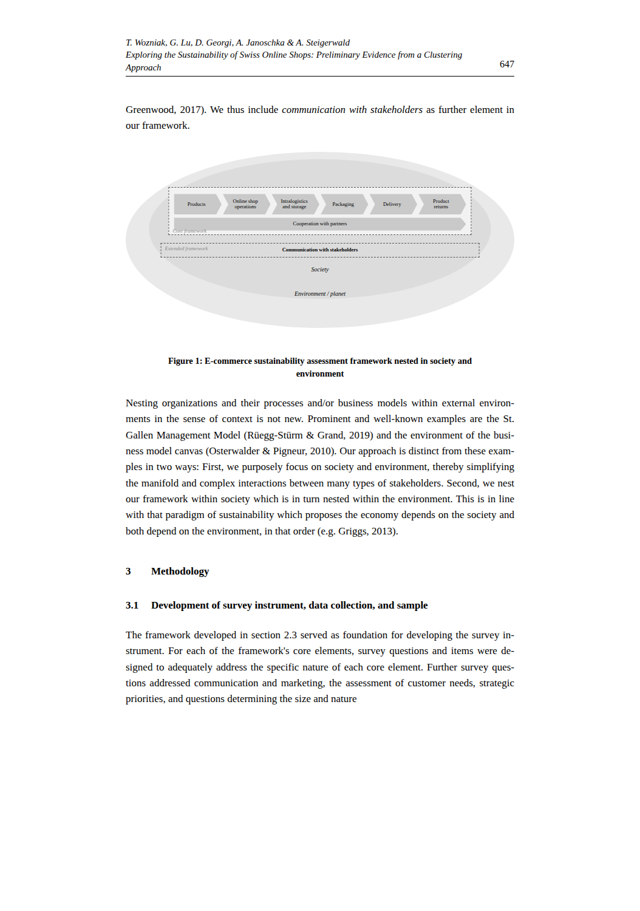T. Wozniak, G. Lu, D. Georgi, A. Janoschka & A. Steigerwald
Exploring the Sustainability of Swiss Online Shops: Preliminary Evidence from a Clustering Approach
647
Greenwood, 2017). We thus include communication with stakeholders as further element in our framework.
Products
Online shop
operations
Intralogistics
and storage
Packaging
Delivery
Product
returns
Cooperation with partners
Core framework
Extended framework Communication with stakeholders
Society
Environment / planet
Figure 1: E-commerce sustainability assessment framework nested in society and environment
Nesting organizations and their processes and/or business models within external environments in the sense of context is not new. Prominent and well-known examples are the St. Gallen Management Model (Rüegg-Stürm & Grand, 2019) and the environment of the business model canvas (Osterwalder & Pigneur, 2010). Our approach is distinct from these examples in two ways: First, we purposely focus on society and environment, thereby simplifying the manifold and complex interactions between many types of stakeholders. Second, we nest our framework within society which is in turn nested within the environment. This is in line with that paradigm of sustainability which proposes the economy depends on the society and both depend on the environment, in that order (e.g. Griggs, 2013).
3 Methodology
3.1 Development of survey instrument, data collection, and sample
The framework developed in section 2.3 served as foundation for developing the survey instrument. For each of the framework's core elements, survey questions and items were designed to adequately address the specific nature of each core element. Further survey questions addressed communication and marketing, the assessment of customer needs, strategic priorities, and questions determining the size and nature